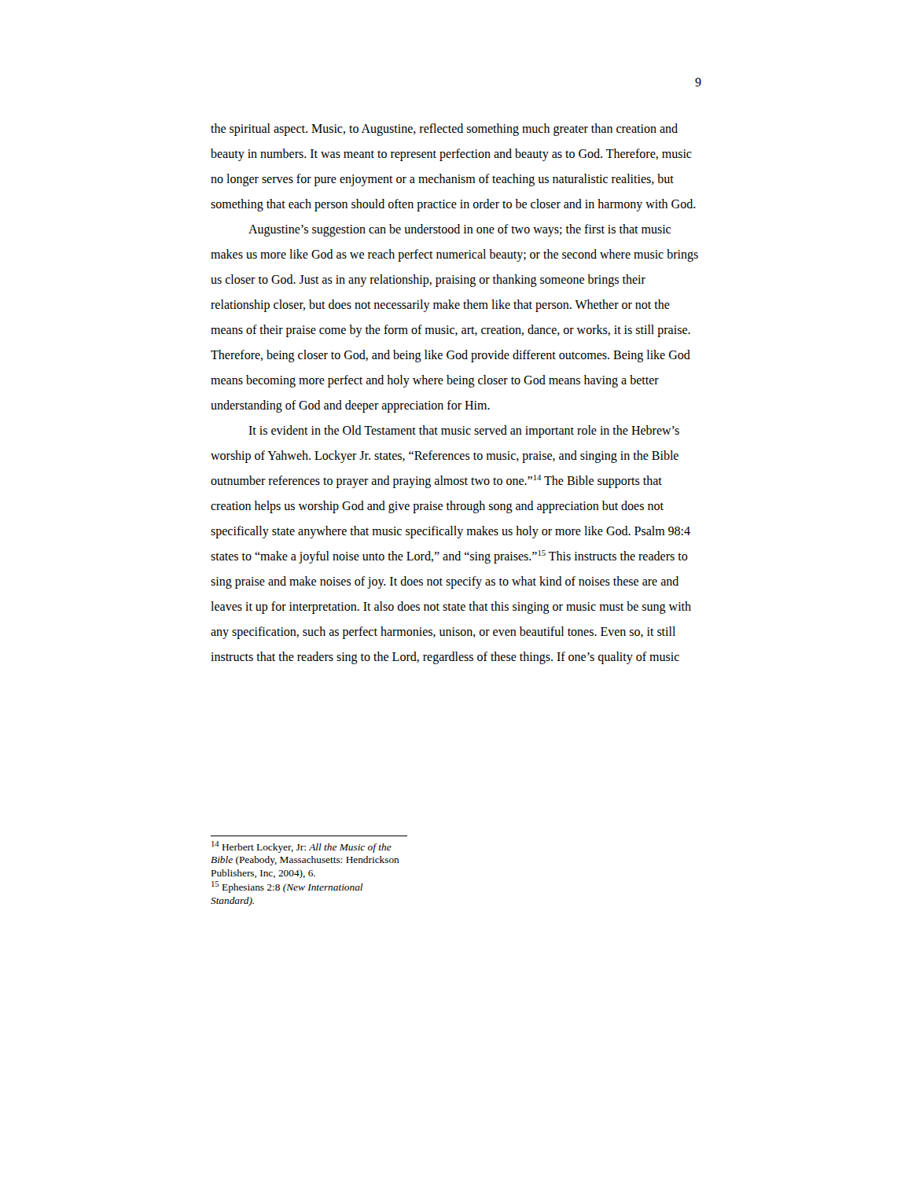9
the spiritual aspect. Music, to Augustine, reflected something much greater than creation and beauty in numbers. It was meant to represent perfection and beauty as to God. Therefore, music no longer serves for pure enjoyment or a mechanism of teaching us naturalistic realities, but something that each person should often practice in order to be closer and in harmony with God.
Augustine’s suggestion can be understood in one of two ways; the first is that music makes us more like God as we reach perfect numerical beauty; or the second where music brings us closer to God. Just as in any relationship, praising or thanking someone brings their relationship closer, but does not necessarily make them like that person. Whether or not the means of their praise come by the form of music, art, creation, dance, or works, it is still praise. Therefore, being closer to God, and being like God provide different outcomes. Being like God means becoming more perfect and holy where being closer to God means having a better understanding of God and deeper appreciation for Him.
It is evident in the Old Testament that music served an important role in the Hebrew’s worship of Yahweh. Lockyer Jr. states, “References to music, praise, and singing in the Bible outnumber references to prayer and praying almost two to one.”14 The Bible supports that creation helps us worship God and give praise through song and appreciation but does not specifically state anywhere that music specifically makes us holy or more like God. Psalm 98:4 states to “make a joyful noise unto the Lord,” and “sing praises.”15 This instructs the readers to sing praise and make noises of joy. It does not specify as to what kind of noises these are and leaves it up for interpretation. It also does not state that this singing or music must be sung with any specification, such as perfect harmonies, unison, or even beautiful tones. Even so, it still instructs that the readers sing to the Lord, regardless of these things. If one’s quality of music
14 Herbert Lockyer, Jr: All the Music of the Bible (Peabody, Massachusetts: Hendrickson Publishers, Inc, 2004), 6.
15 Ephesians 2:8 (New International Standard).